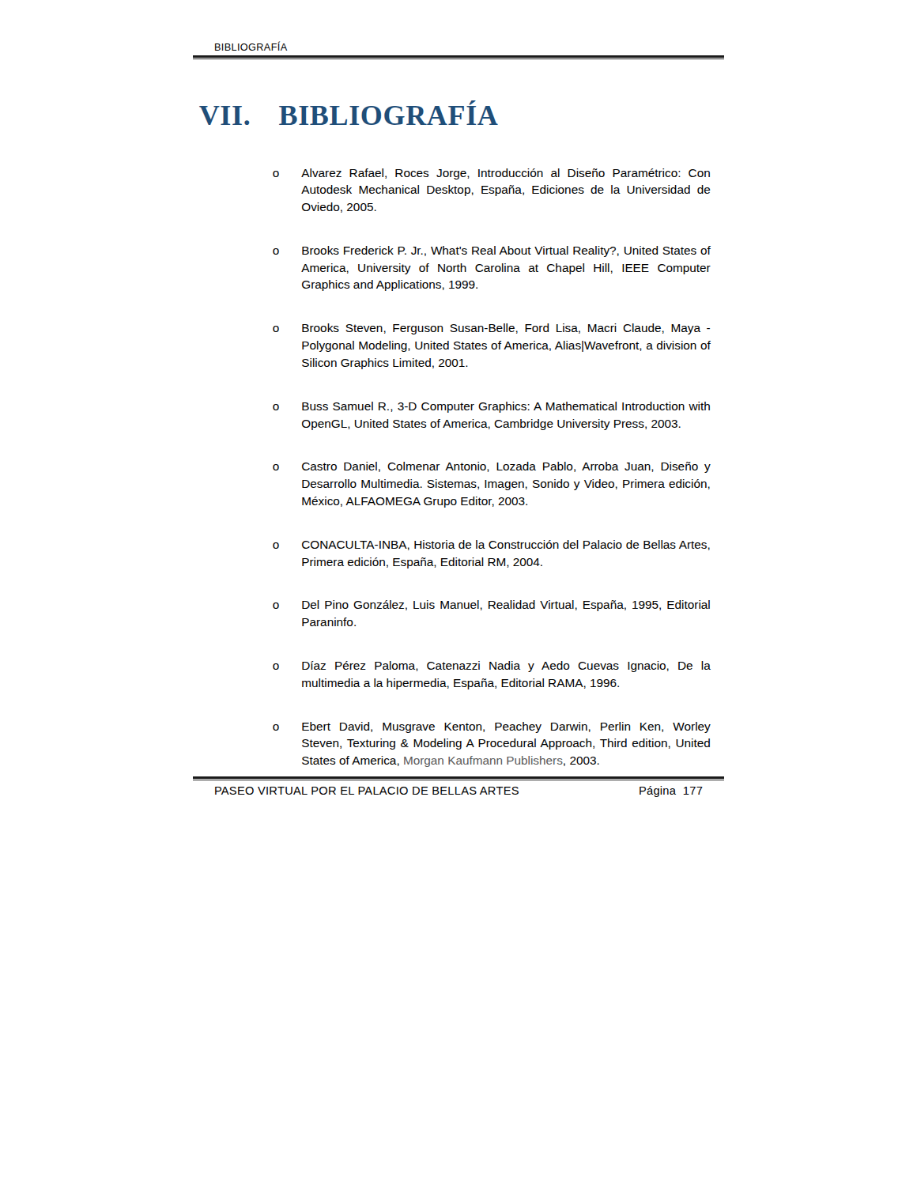BIBLIOGRAFÍA
VII. BIBLIOGRAFÍA
Alvarez Rafael, Roces Jorge, Introducción al Diseño Paramétrico: Con Autodesk Mechanical Desktop, España, Ediciones de la Universidad de Oviedo, 2005.
Brooks Frederick P. Jr., What's Real About Virtual Reality?, United States of America, University of North Carolina at Chapel Hill, IEEE Computer Graphics and Applications, 1999.
Brooks Steven, Ferguson Susan-Belle, Ford Lisa, Macri Claude, Maya - Polygonal Modeling, United States of America, Alias|Wavefront, a division of Silicon Graphics Limited, 2001.
Buss Samuel R., 3-D Computer Graphics: A Mathematical Introduction with OpenGL, United States of America, Cambridge University Press, 2003.
Castro Daniel, Colmenar Antonio, Lozada Pablo, Arroba Juan, Diseño y Desarrollo Multimedia. Sistemas, Imagen, Sonido y Video, Primera edición, México, ALFAOMEGA Grupo Editor, 2003.
CONACULTA-INBA, Historia de la Construcción del Palacio de Bellas Artes, Primera edición, España, Editorial RM, 2004.
Del Pino González, Luis Manuel, Realidad Virtual, España, 1995, Editorial Paraninfo.
Díaz Pérez Paloma, Catenazzi Nadia y Aedo Cuevas Ignacio, De la multimedia a la hipermedia, España, Editorial RAMA, 1996.
Ebert David, Musgrave Kenton, Peachey Darwin, Perlin Ken, Worley Steven, Texturing & Modeling A Procedural Approach, Third edition, United States of America, Morgan Kaufmann Publishers, 2003.
PASEO VIRTUAL POR EL PALACIO DE BELLAS ARTES Página 177